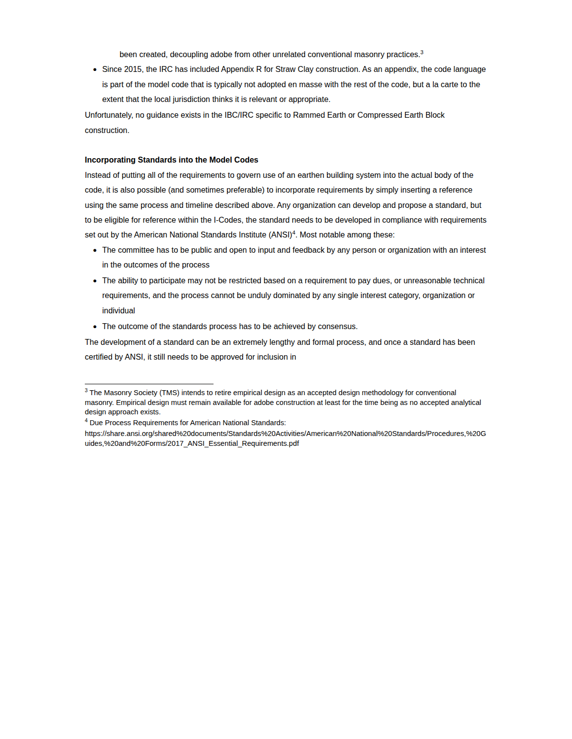been created, decoupling adobe from other unrelated conventional masonry practices.3
Since 2015, the IRC has included Appendix R for Straw Clay construction. As an appendix, the code language is part of the model code that is typically not adopted en masse with the rest of the code, but a la carte to the extent that the local jurisdiction thinks it is relevant or appropriate.
Unfortunately, no guidance exists in the IBC/IRC specific to Rammed Earth or Compressed Earth Block construction.
Incorporating Standards into the Model Codes
Instead of putting all of the requirements to govern use of an earthen building system into the actual body of the code, it is also possible (and sometimes preferable) to incorporate requirements by simply inserting a reference using the same process and timeline described above. Any organization can develop and propose a standard, but to be eligible for reference within the I-Codes, the standard needs to be developed in compliance with requirements set out by the American National Standards Institute (ANSI)4. Most notable among these:
The committee has to be public and open to input and feedback by any person or organization with an interest in the outcomes of the process
The ability to participate may not be restricted based on a requirement to pay dues, or unreasonable technical requirements, and the process cannot be unduly dominated by any single interest category, organization or individual
The outcome of the standards process has to be achieved by consensus.
The development of a standard can be an extremely lengthy and formal process, and once a standard has been certified by ANSI, it still needs to be approved for inclusion in
3 The Masonry Society (TMS) intends to retire empirical design as an accepted design methodology for conventional masonry. Empirical design must remain available for adobe construction at least for the time being as no accepted analytical design approach exists.
4 Due Process Requirements for American National Standards:
https://share.ansi.org/shared%20documents/Standards%20Activities/American%20National%20Standards/Procedures,%20Guides,%20and%20Forms/2017_ANSI_Essential_Requirements.pdf